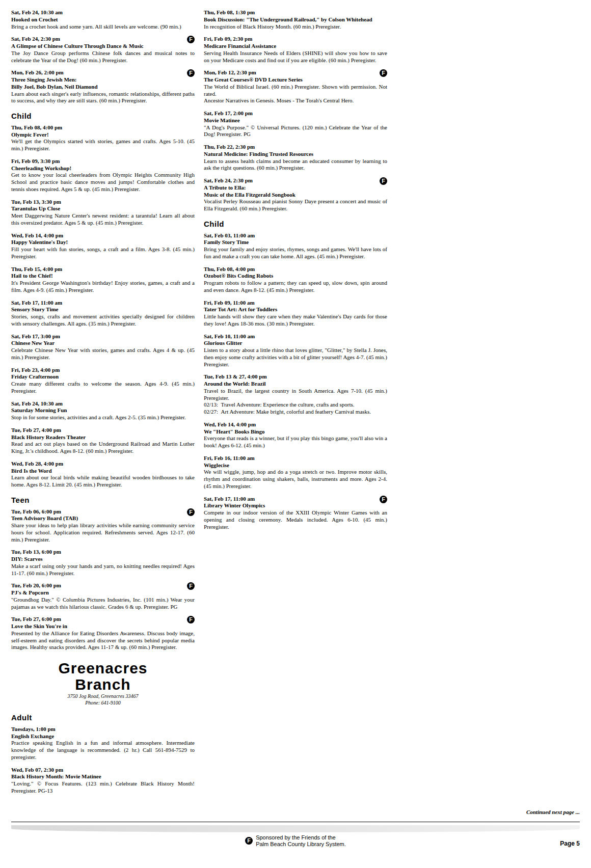Sat, Feb 24, 10:30 am
Hooked on Crochet
Bring a crochet hook and some yarn. All skill levels are welcome. (90 min.)
F
Sat, Feb 24, 2:30 pm
A Glimpse of Chinese Culture Through Dance & Music
The Joy Dance Group performs Chinese folk dances and musical notes to celebrate the Year of the Dog! (60 min.) Preregister.
F
Mon, Feb 26, 2:00 pm
Three Singing Jewish Men:
Billy Joel, Bob Dylan, Neil Diamond
Learn about each singer's early influences, romantic relationships, different paths to success, and why they are still stars. (60 min.) Preregister.
Child
Thu, Feb 08, 4:00 pm
Olympic Fever!
We'll get the Olympics started with stories, games and crafts. Ages 5-10. (45 min.) Preregister.
Fri, Feb 09, 3:30 pm
Cheerleading Workshop!
Get to know your local cheerleaders from Olympic Heights Community High School and practice basic dance moves and jumps! Comfortable clothes and tennis shoes required. Ages 5 & up. (45 min.) Preregister.
Tue, Feb 13, 3:30 pm
Tarantulas Up Close
Meet Daggerwing Nature Center's newest resident: a tarantula! Learn all about this oversized predator. Ages 5 & up. (45 min.) Preregister.
Wed, Feb 14, 4:00 pm
Happy Valentine's Day!
Fill your heart with fun stories, songs, a craft and a film. Ages 3-8. (45 min.) Preregister.
Thu, Feb 15, 4:00 pm
Hail to the Chief!
It's President George Washington's birthday! Enjoy stories, games, a craft and a film. Ages 4-9. (45 min.) Preregister.
Sat, Feb 17, 11:00 am
Sensory Story Time
Stories, songs, crafts and movement activities specially designed for children with sensory challenges. All ages. (35 min.) Preregister.
Sat, Feb 17, 3:00 pm
Chinese New Year
Celebrate Chinese New Year with stories, games and crafts. Ages 4 & up. (45 min.) Preregister.
Fri, Feb 23, 4:00 pm
Friday Crafternoon
Create many different crafts to welcome the season. Ages 4-9. (45 min.) Preregister.
Sat, Feb 24, 10:30 am
Saturday Morning Fun
Stop in for some stories, activities and a craft. Ages 2-5. (35 min.) Preregister.
Tue, Feb 27, 4:00 pm
Black History Readers Theater
Read and act out plays based on the Underground Railroad and Martin Luther King, Jr.'s childhood. Ages 8-12. (60 min.) Preregister.
Wed, Feb 28, 4:00 pm
Bird Is the Word
Learn about our local birds while making beautiful wooden birdhouses to take home. Ages 8-12. Limit 20. (45 min.) Preregister.
Teen
F
Tue, Feb 06, 6:00 pm
Teen Advisory Board (TAB)
Share your ideas to help plan library activities while earning community service hours for school. Application required. Refreshments served. Ages 12-17. (60 min.) Preregister.
Tue, Feb 13, 6:00 pm
DIY: Scarves
Make a scarf using only your hands and yarn, no knitting needles required! Ages 11-17. (60 min.) Preregister.
F
Tue, Feb 20, 6:00 pm
PJ's & Popcorn
"Groundhog Day." © Columbia Pictures Industries, Inc. (101 min.) Wear your pajamas as we watch this hilarious classic. Grades 6 & up. Preregister. PG
F
Tue, Feb 27, 6:00 pm
Love the Skin You're in
Presented by the Alliance for Eating Disorders Awareness. Discuss body image, self-esteem and eating disorders and discover the secrets behind popular media images. Healthy snacks provided. Ages 11-17 & up. (60 min.) Preregister.
Greenacres
Branch
3750 Jog Road, Greenacres 33467
Phone: 641-9100
Adult
Tuesdays, 1:00 pm
English Exchange
Practice speaking English in a fun and informal atmosphere. Intermediate knowledge of the language is recommended. (2 hr.) Call 561-894-7529 to preregister.
Wed, Feb 07, 2:30 pm
Black History Month: Movie Matinee
"Loving." © Focus Features. (123 min.) Celebrate Black History Month! Preregister. PG-13
Thu, Feb 08, 1:30 pm
Book Discussion: "The Underground Railroad," by Colson Whitehead
In recognition of Black History Month. (60 min.) Preregister.
Fri, Feb 09, 2:30 pm
Medicare Financial Assistance
Serving Health Insurance Needs of Elders (SHINE) will show you how to save on your Medicare costs and find out if you are eligible. (60 min.) Preregister.
F
Mon, Feb 12, 2:30 pm
The Great Courses® DVD Lecture Series
The World of Biblical Israel. (60 min.) Preregister. Shown with permission. Not rated.
Ancestor Narratives in Genesis. Moses - The Torah's Central Hero.
Sat, Feb 17, 2:00 pm
Movie Matinee
"A Dog's Purpose." © Universal Pictures. (120 min.) Celebrate the Year of the Dog! Preregister. PG
Thu, Feb 22, 2:30 pm
Natural Medicine: Finding Trusted Resources
Learn to assess health claims and become an educated consumer by learning to ask the right questions. (60 min.) Preregister.
F
Sat, Feb 24, 2:30 pm
A Tribute to Ella:
Music of the Ella Fitzgerald Songbook
Vocalist Perley Rousseau and pianist Sonny Daye present a concert and music of Ella Fitzgerald. (60 min.) Preregister.
Child
Sat, Feb 03, 11:00 am
Family Story Time
Bring your family and enjoy stories, rhymes, songs and games. We'll have lots of fun and make a craft you can take home. All ages. (45 min.) Preregister.
Thu, Feb 08, 4:00 pm
Ozobot® Bits Coding Robots
Program robots to follow a pattern; they can speed up, slow down, spin around and even dance. Ages 8-12. (45 min.) Preregister.
Fri, Feb 09, 11:00 am
Tater Tot Art: Art for Toddlers
Little hands will show they care when they make Valentine's Day cards for those they love! Ages 18-36 mos. (30 min.) Preregister.
Sat, Feb 10, 11:00 am
Glorious Glitter
Listen to a story about a little rhino that loves glitter, "Glitter," by Stella J. Jones, then enjoy some crafty activities with a bit of glitter yourself! Ages 4-7. (45 min.) Preregister.
Tue, Feb 13 & 27, 4:00 pm
Around the World: Brazil
Travel to Brazil, the largest country in South America. Ages 7-10. (45 min.) Preregister.
02/13: Travel Adventure: Experience the culture, crafts and sports.
02/27: Art Adventure: Make bright, colorful and feathery Carnival masks.
Wed, Feb 14, 4:00 pm
We "Heart" Books Bingo
Everyone that reads is a winner, but if you play this bingo game, you'll also win a book! Ages 6-12. (45 min.)
Fri, Feb 16, 11:00 am
Wigglecise
We will wiggle, jump, hop and do a yoga stretch or two. Improve motor skills, rhythm and coordination using shakers, balls, instruments and more. Ages 2-4. (45 min.) Preregister.
F
Sat, Feb 17, 11:00 am
Library Winter Olympics
Compete in our indoor version of the XXIII Olympic Winter Games with an opening and closing ceremony. Medals included. Ages 6-10. (45 min.) Preregister.
Continued next page ...
F Sponsored by the Friends of the
Palm Beach County Library System.
Page 5